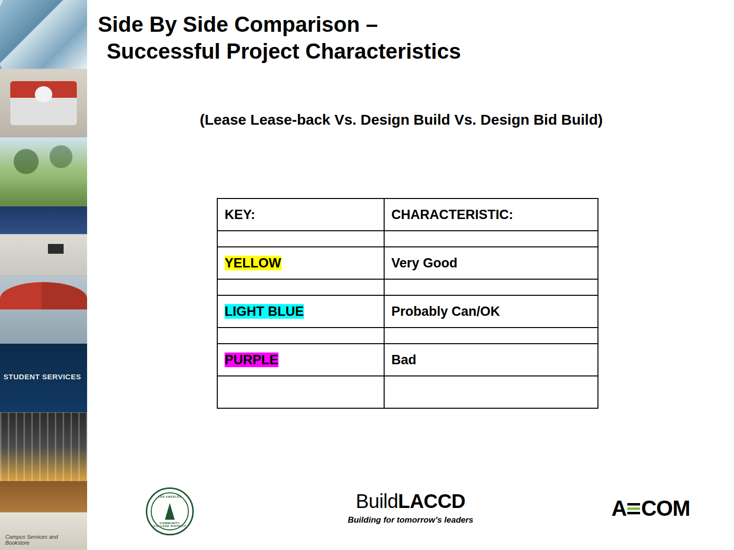Side By Side Comparison – Successful Project Characteristics
(Lease Lease-back Vs. Design Build Vs. Design Bid Build)
| KEY: | CHARACTERISTIC: |
| YELLOW | Very Good |
| LIGHT BLUE | Probably Can/OK |
| PURPLE | Bad |
LOS ANGELES
COMMUNITY COLLEGE DISTRICT
Build LACCD
Building for tomorrow’s leaders
A COM